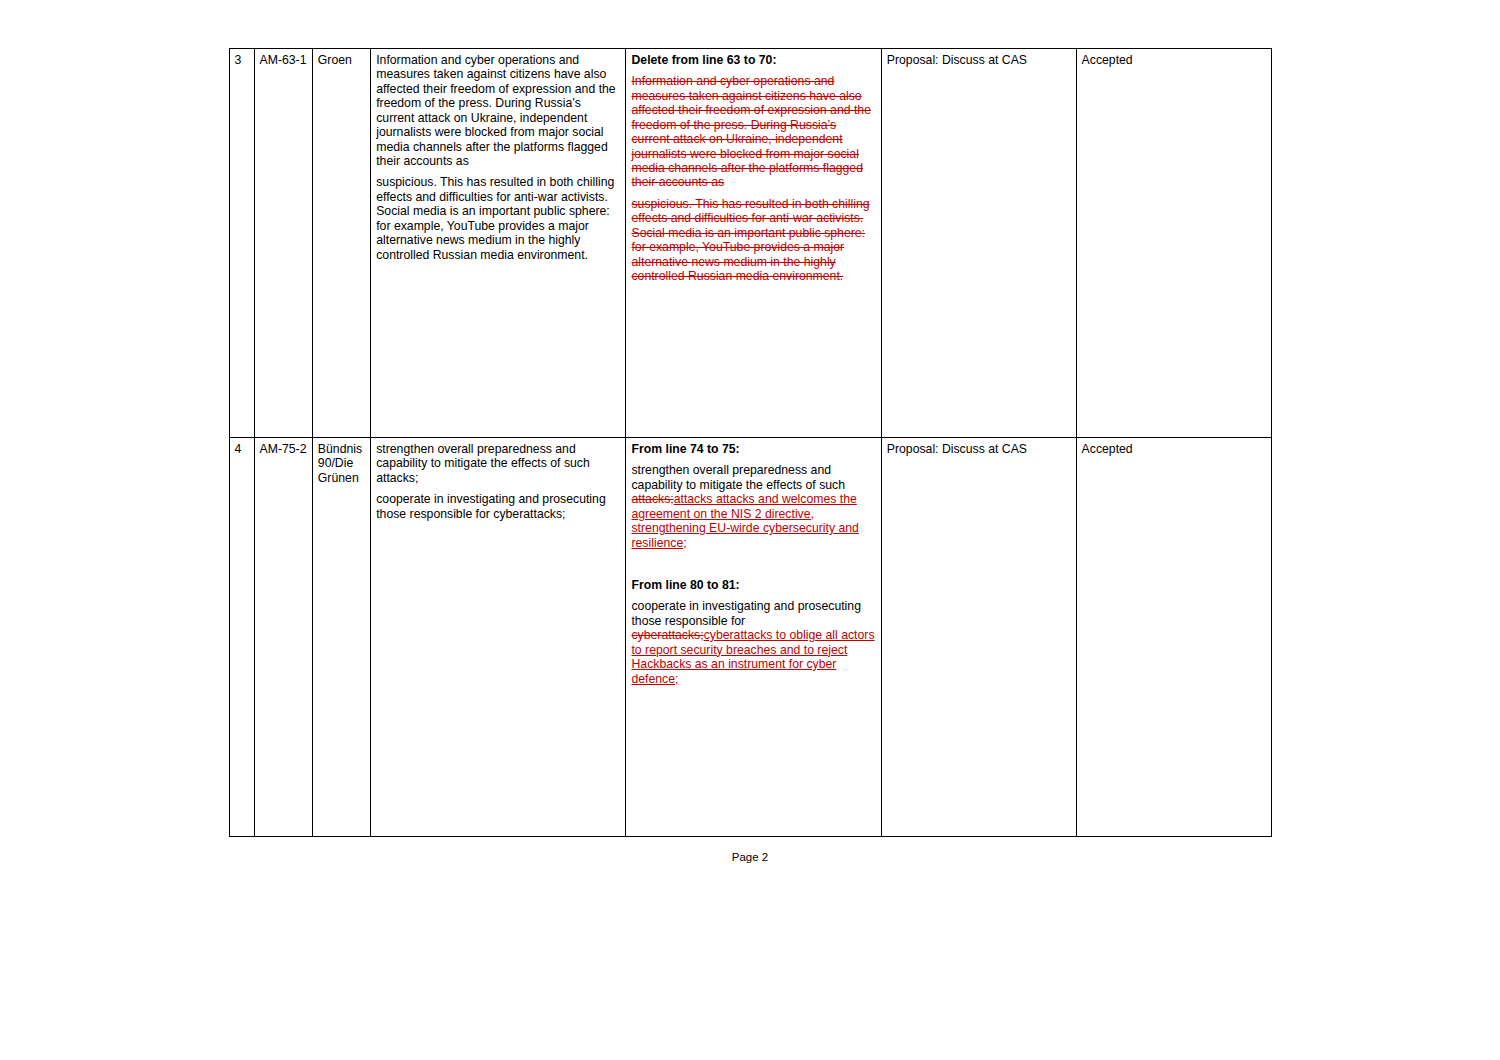| 3 | AM-63-1 | Groen | Information and cyber operations and measures taken against citizens have also affected their freedom of expression and the freedom of the press. During Russia’s current attack on Ukraine, independent journalists were blocked from major social media channels after the platforms flagged their accounts as suspicious. This has resulted in both chilling effects and difficulties for anti-war activists. Social media is an important public sphere: for example, YouTube provides a major alternative news medium in the highly controlled Russian media environment. | Delete from line 63 to 70: Information and cyber operations and measures taken against citizens have also affected their freedom of expression and the freedom of the press. During Russia’s current attack on Ukraine, independent journalists were blocked from major social media channels after the platforms flagged their accounts as suspicious. This has resulted in both chilling effects and difficulties for anti-war activists. Social media is an important public sphere: for example, YouTube provides a major alternative news medium in the highly controlled Russian media environment. | Proposal: Discuss at CAS | Accepted |
| 4 | AM-75-2 | Bündnis 90/Die Grünen | strengthen overall preparedness and capability to mitigate the effects of such attacks; cooperate in investigating and prosecuting those responsible for cyberattacks; | From line 74 to 75: strengthen overall preparedness and capability to mitigate the effects of such attacks; attacks attacks and welcomes the agreement on the NIS 2 directive, strengthening EU-wirde cybersecurity and resilience; From line 80 to 81: cooperate in investigating and prosecuting those responsible for cyberattacks; cyberattacks to oblige all actors to report security breaches and to reject Hackbacks as an instrument for cyber defence; | Proposal: Discuss at CAS | Accepted |
Page 2